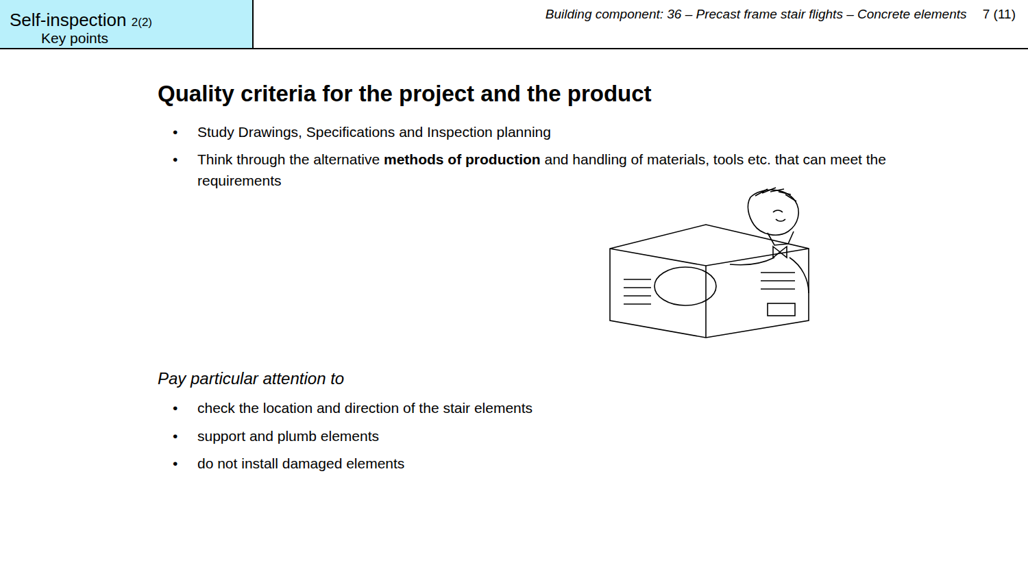Self-inspection 2(2)
Key points
Building component: 36 – Precast frame stair flights – Concrete elements 7 (11)
Quality criteria for the project and the product
Study Drawings, Specifications and Inspection planning
Think through the alternative methods of production and handling of materials, tools etc. that can meet the requirements
Pay particular attention to
check the location and direction of the stair elements
support and plumb elements
do not install damaged elements